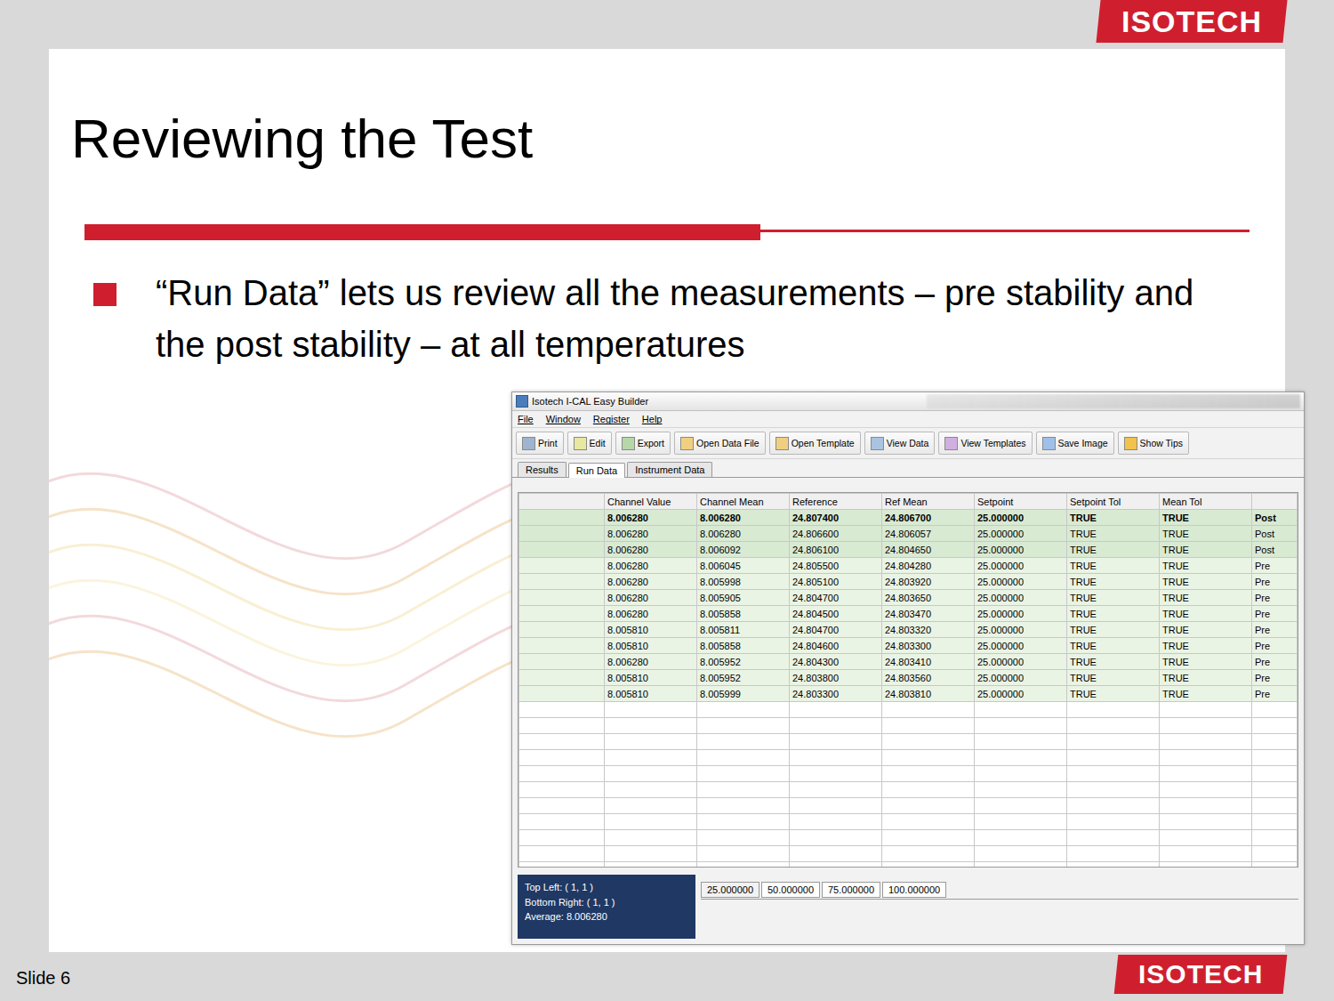ISOTECH
ISOTECH
Reviewing the Test
“Run Data” lets us review all the measurements – pre stability and the post stability – at all temperatures
Isotech I-CAL Easy Builder
File Window Register Help
Print
Edit
Export
Open Data File
Open Template
View Data
View Templates
Save Image
Show Tips
Results
Run Data
Instrument Data
| | Channel Value | Channel Mean | Reference | Ref Mean | Setpoint | Setpoint Tol | Mean Tol | |
| --- | --- | --- | --- | --- | --- | --- | --- | --- |
| | 8.006280 | 8.006280 | 24.807400 | 24.806700 | 25.000000 | TRUE | TRUE | Post |
| | 8.006280 | 8.006280 | 24.806600 | 24.806057 | 25.000000 | TRUE | TRUE | Post |
| | 8.006280 | 8.006092 | 24.806100 | 24.804650 | 25.000000 | TRUE | TRUE | Post |
| | 8.006280 | 8.006045 | 24.805500 | 24.804280 | 25.000000 | TRUE | TRUE | Pre |
| | 8.006280 | 8.005998 | 24.805100 | 24.803920 | 25.000000 | TRUE | TRUE | Pre |
| | 8.006280 | 8.005905 | 24.804700 | 24.803650 | 25.000000 | TRUE | TRUE | Pre |
| | 8.006280 | 8.005858 | 24.804500 | 24.803470 | 25.000000 | TRUE | TRUE | Pre |
| | 8.005810 | 8.005811 | 24.804700 | 24.803320 | 25.000000 | TRUE | TRUE | Pre |
| | 8.005810 | 8.005858 | 24.804600 | 24.803300 | 25.000000 | TRUE | TRUE | Pre |
| | 8.006280 | 8.005952 | 24.804300 | 24.803410 | 25.000000 | TRUE | TRUE | Pre |
| | 8.005810 | 8.005952 | 24.803800 | 24.803560 | 25.000000 | TRUE | TRUE | Pre |
| | 8.005810 | 8.005999 | 24.803300 | 24.803810 | 25.000000 | TRUE | TRUE | Pre |
Top Left: ( 1, 1 )
Bottom Right: ( 1, 1 )
Average: 8.006280
25.000000
50.000000
75.000000
100.000000
Slide 6